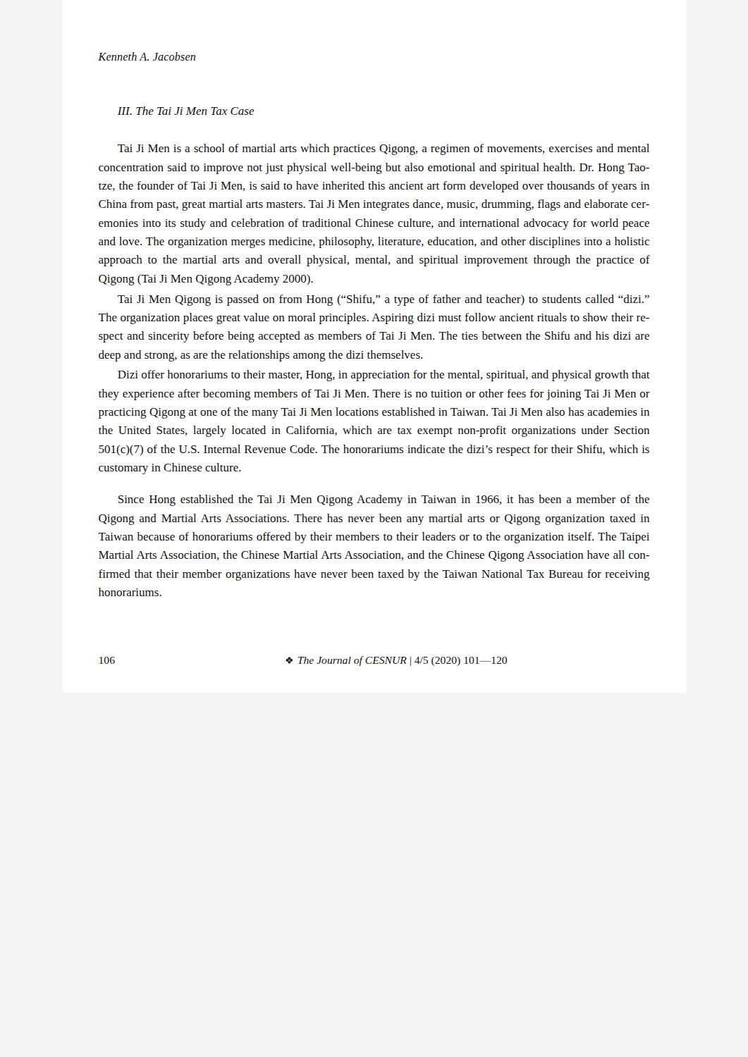Kenneth A. Jacobsen
III. The Tai Ji Men Tax Case
Tai Ji Men is a school of martial arts which practices Qigong, a regimen of movements, exercises and mental concentration said to improve not just physical well-being but also emotional and spiritual health. Dr. Hong Tao-tze, the founder of Tai Ji Men, is said to have inherited this ancient art form developed over thousands of years in China from past, great martial arts masters. Tai Ji Men integrates dance, music, drumming, flags and elaborate ceremonies into its study and celebration of traditional Chinese culture, and international advocacy for world peace and love. The organization merges medicine, philosophy, literature, education, and other disciplines into a holistic approach to the martial arts and overall physical, mental, and spiritual improvement through the practice of Qigong (Tai Ji Men Qigong Academy 2000).
Tai Ji Men Qigong is passed on from Hong (“Shifu,” a type of father and teacher) to students called “dizi.” The organization places great value on moral principles. Aspiring dizi must follow ancient rituals to show their respect and sincerity before being accepted as members of Tai Ji Men. The ties between the Shifu and his dizi are deep and strong, as are the relationships among the dizi themselves.
Dizi offer honorariums to their master, Hong, in appreciation for the mental, spiritual, and physical growth that they experience after becoming members of Tai Ji Men. There is no tuition or other fees for joining Tai Ji Men or practicing Qigong at one of the many Tai Ji Men locations established in Taiwan. Tai Ji Men also has academies in the United States, largely located in California, which are tax exempt non-profit organizations under Section 501(c)(7) of the U.S. Internal Revenue Code. The honorariums indicate the dizi’s respect for their Shifu, which is customary in Chinese culture.
Since Hong established the Tai Ji Men Qigong Academy in Taiwan in 1966, it has been a member of the Qigong and Martial Arts Associations. There has never been any martial arts or Qigong organization taxed in Taiwan because of honorariums offered by their members to their leaders or to the organization itself. The Taipei Martial Arts Association, the Chinese Martial Arts Association, and the Chinese Qigong Association have all confirmed that their member organizations have never been taxed by the Taiwan National Tax Bureau for receiving honorariums.
106
❖The Journal of CESNUR | 4/5 (2020) 101—120